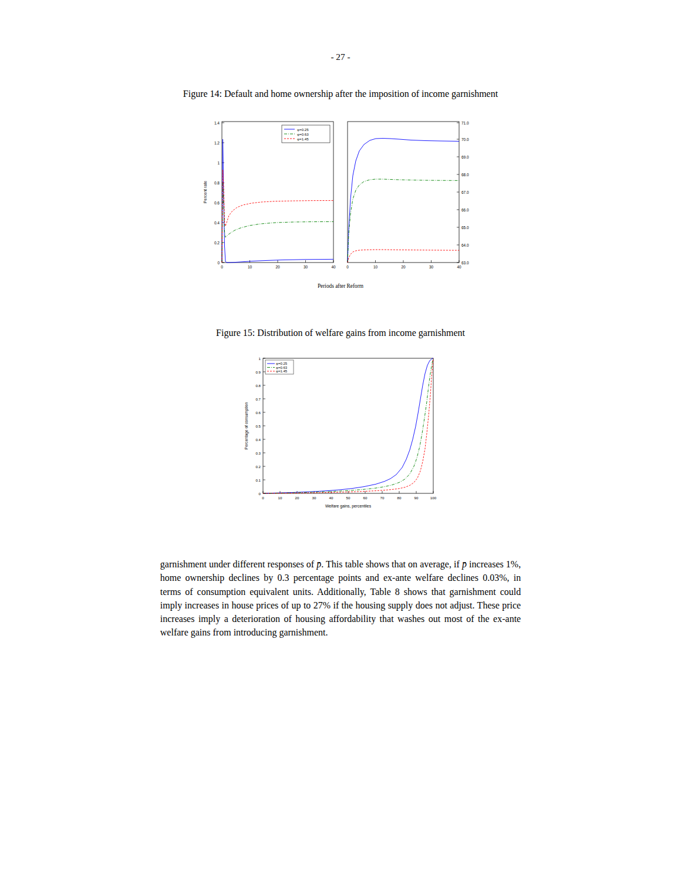- 27 -
Figure 14: Default and home ownership after the imposition of income garnishment
0 0.2 0.4 0.6 0.8 1 1.2 1.4 0 10 20 30 40 Percent rate φ=0.25 φ=0.63 φ=1.45 63.0 64.0 65.0 66.0 67.0 68.0 69.0 70.0 71.0 0 10 20 30 40
Periods after Reform
Figure 15: Distribution of welfare gains from income garnishment
0 0.1 0.2 0.3 0.4 0.5 0.6 0.7 0.8 0.9 1 0 10 20 30 40 50 60 70 80 90 100 Percentage of consumption Welfare gains, percentiles φ=0.25 φ=0.63 φ=1.45
garnishment under different responses of p̄. This table shows that on average, if p̄ increases 1%, home ownership declines by 0.3 percentage points and ex-ante welfare declines 0.03%, in terms of consumption equivalent units. Additionally, Table 8 shows that garnishment could imply increases in house prices of up to 27% if the housing supply does not adjust. These price increases imply a deterioration of housing affordability that washes out most of the ex-ante welfare gains from introducing garnishment.